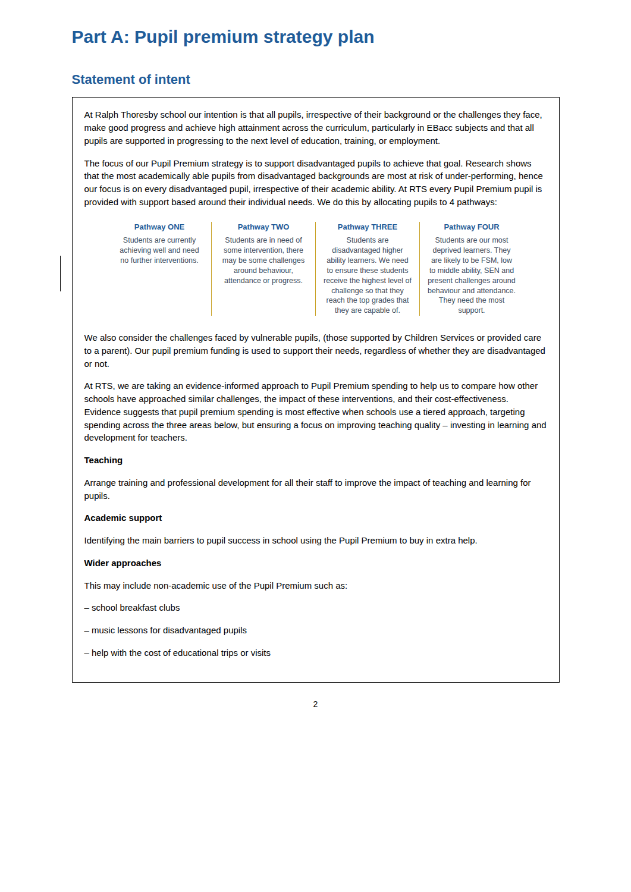Part A: Pupil premium strategy plan
Statement of intent
At Ralph Thoresby school our intention is that all pupils, irrespective of their background or the challenges they face, make good progress and achieve high attainment across the curriculum, particularly in EBacc subjects and that all pupils are supported in progressing to the next level of education, training, or employment.
The focus of our Pupil Premium strategy is to support disadvantaged pupils to achieve that goal. Research shows that the most academically able pupils from disadvantaged backgrounds are most at risk of under-performing, hence our focus is on every disadvantaged pupil, irrespective of their academic ability. At RTS every Pupil Premium pupil is provided with support based around their individual needs. We do this by allocating pupils to 4 pathways:
Pathway ONE Students are currently achieving well and need no further interventions.
Pathway TWO Students are in need of some intervention, there may be some challenges around behaviour, attendance or progress.
Pathway THREE Students are disadvantaged higher ability learners. We need to ensure these students receive the highest level of challenge so that they reach the top grades that they are capable of.
Pathway FOUR Students are our most deprived learners. They are likely to be FSM, low to middle ability, SEN and present challenges around behaviour and attendance. They need the most support.
We also consider the challenges faced by vulnerable pupils, (those supported by Children Services or provided care to a parent). Our pupil premium funding is used to support their needs, regardless of whether they are disadvantaged or not.
At RTS, we are taking an evidence-informed approach to Pupil Premium spending to help us to compare how other schools have approached similar challenges, the impact of these interventions, and their cost-effectiveness. Evidence suggests that pupil premium spending is most effective when schools use a tiered approach, targeting spending across the three areas below, but ensuring a focus on improving teaching quality – investing in learning and development for teachers.
Teaching
Arrange training and professional development for all their staff to improve the impact of teaching and learning for pupils.
Academic support
Identifying the main barriers to pupil success in school using the Pupil Premium to buy in extra help.
Wider approaches
This may include non-academic use of the Pupil Premium such as:
– school breakfast clubs
– music lessons for disadvantaged pupils
– help with the cost of educational trips or visits
2